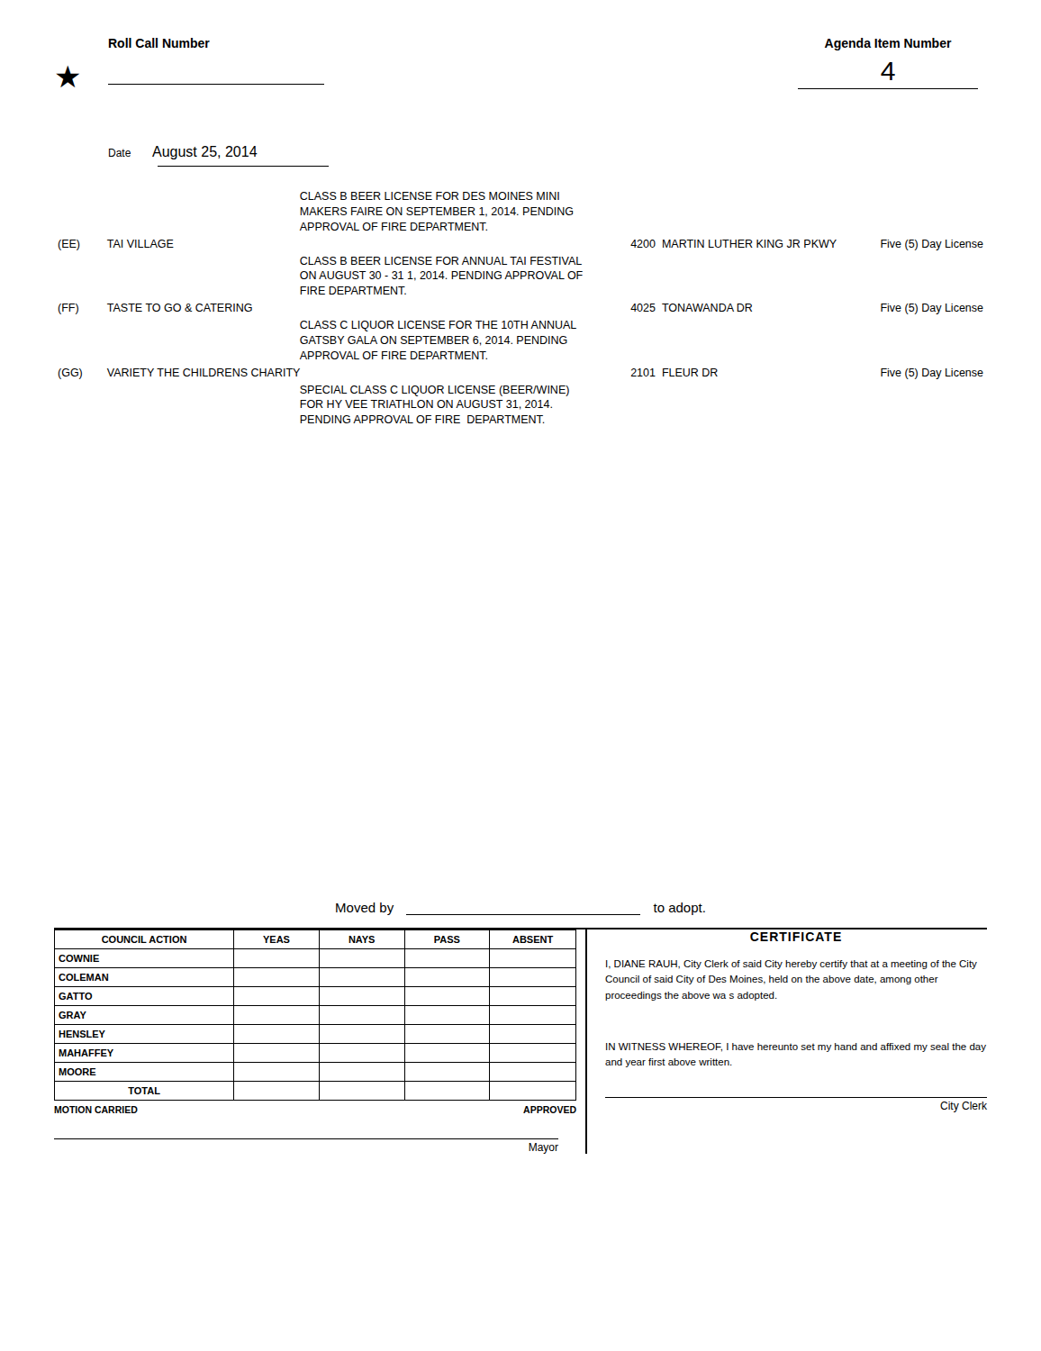Roll Call Number
★
Agenda Item Number
4
Date August 25, 2014
| | | CLASS B BEER LICENSE FOR DES MOINES MINI MAKERS FAIRE ON SEPTEMBER 1, 2014. PENDING APPROVAL OF FIRE DEPARTMENT. | |
| (EE) | TAI VILLAGE | | 4200 MARTIN LUTHER KING JR PKWY | Five (5) Day License |
| | | CLASS B BEER LICENSE FOR ANNUAL TAI FESTIVAL ON AUGUST 30 - 31 1, 2014. PENDING APPROVAL OF FIRE DEPARTMENT. | |
| (FF) | TASTE TO GO & CATERING | | 4025 TONAWANDA DR | Five (5) Day License |
| | | CLASS C LIQUOR LICENSE FOR THE 10TH ANNUAL GATSBY GALA ON SEPTEMBER 6, 2014. PENDING APPROVAL OF FIRE DEPARTMENT. | |
| (GG) | VARIETY THE CHILDRENS CHARITY | 2101 FLEUR DR | Five (5) Day License |
| | | SPECIAL CLASS C LIQUOR LICENSE (BEER/WINE) FOR HY VEE TRIATHLON ON AUGUST 31, 2014. PENDING APPROVAL OF FIRE DEPARTMENT. | |
Moved by to adopt.
| COUNCIL ACTION | YEAS | NAYS | PASS | ABSENT |
| --- | --- | --- | --- | --- |
| COWNIE | | | | |
| COLEMAN | | | | |
| GATTO | | | | |
| GRAY | | | | |
| HENSLEY | | | | |
| MAHAFFEY | | | | |
| MOORE | | | | |
| TOTAL | | | | |
MOTION CARRIED APPROVED
Mayor
CERTIFICATE
I, DIANE RAUH, City Clerk of said City hereby certify that at a meeting of the City Council of said City of Des Moines, held on the above date, among other proceedings the above wa s adopted.
IN WITNESS WHEREOF, I have hereunto set my hand and affixed my seal the day and year first above written.
City Clerk